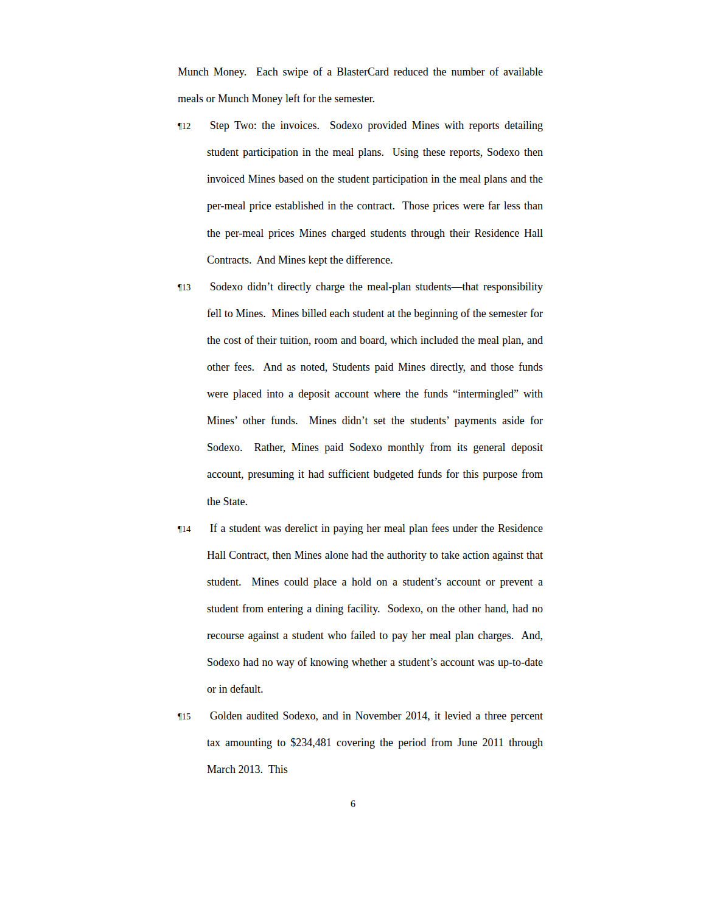Munch Money. Each swipe of a BlasterCard reduced the number of available meals or Munch Money left for the semester.
¶12 Step Two: the invoices. Sodexo provided Mines with reports detailing student participation in the meal plans. Using these reports, Sodexo then invoiced Mines based on the student participation in the meal plans and the per-meal price established in the contract. Those prices were far less than the per-meal prices Mines charged students through their Residence Hall Contracts. And Mines kept the difference.
¶13 Sodexo didn’t directly charge the meal-plan students—that responsibility fell to Mines. Mines billed each student at the beginning of the semester for the cost of their tuition, room and board, which included the meal plan, and other fees. And as noted, Students paid Mines directly, and those funds were placed into a deposit account where the funds “intermingled” with Mines’ other funds. Mines didn’t set the students’ payments aside for Sodexo. Rather, Mines paid Sodexo monthly from its general deposit account, presuming it had sufficient budgeted funds for this purpose from the State.
¶14 If a student was derelict in paying her meal plan fees under the Residence Hall Contract, then Mines alone had the authority to take action against that student. Mines could place a hold on a student’s account or prevent a student from entering a dining facility. Sodexo, on the other hand, had no recourse against a student who failed to pay her meal plan charges. And, Sodexo had no way of knowing whether a student’s account was up-to-date or in default.
¶15 Golden audited Sodexo, and in November 2014, it levied a three percent tax amounting to $234,481 covering the period from June 2011 through March 2013. This
6